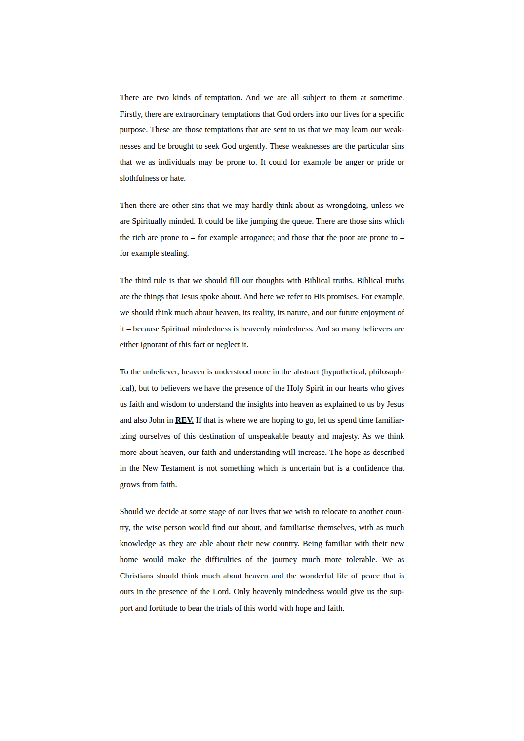There are two kinds of temptation. And we are all subject to them at sometime. Firstly, there are extraordinary temptations that God orders into our lives for a specific purpose. These are those temptations that are sent to us that we may learn our weaknesses and be brought to seek God urgently. These weaknesses are the particular sins that we as individuals may be prone to. It could for example be anger or pride or slothfulness or hate.
Then there are other sins that we may hardly think about as wrongdoing, unless we are Spiritually minded. It could be like jumping the queue. There are those sins which the rich are prone to – for example arrogance; and those that the poor are prone to – for example stealing.
The third rule is that we should fill our thoughts with Biblical truths. Biblical truths are the things that Jesus spoke about. And here we refer to His promises. For example, we should think much about heaven, its reality, its nature, and our future enjoyment of it – because Spiritual mindedness is heavenly mindedness. And so many believers are either ignorant of this fact or neglect it.
To the unbeliever, heaven is understood more in the abstract (hypothetical, philosophical), but to believers we have the presence of the Holy Spirit in our hearts who gives us faith and wisdom to understand the insights into heaven as explained to us by Jesus and also John in REV. If that is where we are hoping to go, let us spend time familiarizing ourselves of this destination of unspeakable beauty and majesty. As we think more about heaven, our faith and understanding will increase. The hope as described in the New Testament is not something which is uncertain but is a confidence that grows from faith.
Should we decide at some stage of our lives that we wish to relocate to another country, the wise person would find out about, and familiarise themselves, with as much knowledge as they are able about their new country. Being familiar with their new home would make the difficulties of the journey much more tolerable. We as Christians should think much about heaven and the wonderful life of peace that is ours in the presence of the Lord. Only heavenly mindedness would give us the support and fortitude to bear the trials of this world with hope and faith.